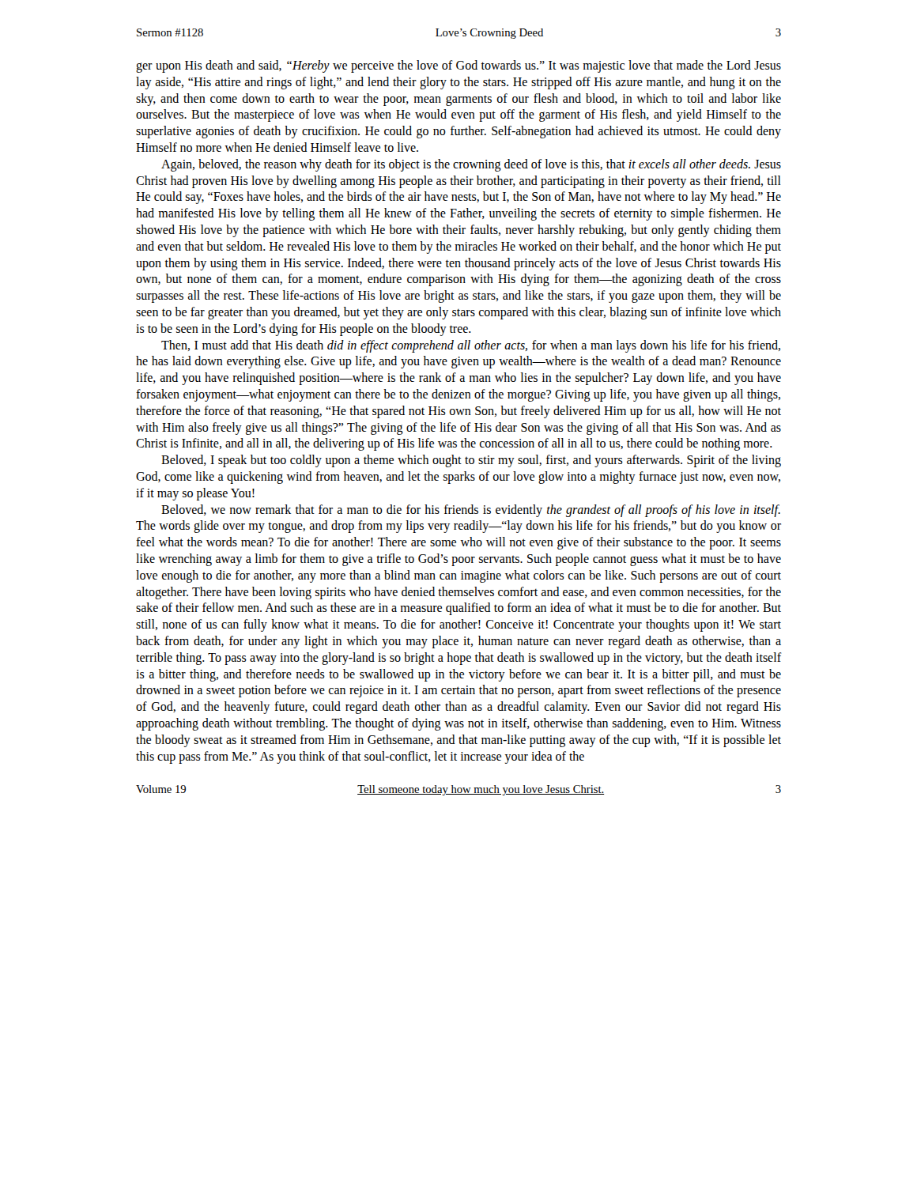Sermon #1128 Love’s Crowning Deed 3
ger upon His death and said, “Hereby we perceive the love of God towards us.” It was majestic love that made the Lord Jesus lay aside, “His attire and rings of light,” and lend their glory to the stars. He stripped off His azure mantle, and hung it on the sky, and then come down to earth to wear the poor, mean garments of our flesh and blood, in which to toil and labor like ourselves. But the masterpiece of love was when He would even put off the garment of His flesh, and yield Himself to the superlative agonies of death by crucifixion. He could go no further. Self-abnegation had achieved its utmost. He could deny Himself no more when He denied Himself leave to live.
Again, beloved, the reason why death for its object is the crowning deed of love is this, that it excels all other deeds. Jesus Christ had proven His love by dwelling among His people as their brother, and participating in their poverty as their friend, till He could say, “Foxes have holes, and the birds of the air have nests, but I, the Son of Man, have not where to lay My head.” He had manifested His love by telling them all He knew of the Father, unveiling the secrets of eternity to simple fishermen. He showed His love by the patience with which He bore with their faults, never harshly rebuking, but only gently chiding them and even that but seldom. He revealed His love to them by the miracles He worked on their behalf, and the honor which He put upon them by using them in His service. Indeed, there were ten thousand princely acts of the love of Jesus Christ towards His own, but none of them can, for a moment, endure comparison with His dying for them—the agonizing death of the cross surpasses all the rest. These life-actions of His love are bright as stars, and like the stars, if you gaze upon them, they will be seen to be far greater than you dreamed, but yet they are only stars compared with this clear, blazing sun of infinite love which is to be seen in the Lord’s dying for His people on the bloody tree.
Then, I must add that His death did in effect comprehend all other acts, for when a man lays down his life for his friend, he has laid down everything else. Give up life, and you have given up wealth—where is the wealth of a dead man? Renounce life, and you have relinquished position—where is the rank of a man who lies in the sepulcher? Lay down life, and you have forsaken enjoyment—what enjoyment can there be to the denizen of the morgue? Giving up life, you have given up all things, therefore the force of that reasoning, “He that spared not His own Son, but freely delivered Him up for us all, how will He not with Him also freely give us all things?” The giving of the life of His dear Son was the giving of all that His Son was. And as Christ is Infinite, and all in all, the delivering up of His life was the concession of all in all to us, there could be nothing more.
Beloved, I speak but too coldly upon a theme which ought to stir my soul, first, and yours afterwards. Spirit of the living God, come like a quickening wind from heaven, and let the sparks of our love glow into a mighty furnace just now, even now, if it may so please You!
Beloved, we now remark that for a man to die for his friends is evidently the grandest of all proofs of his love in itself. The words glide over my tongue, and drop from my lips very readily—“lay down his life for his friends,” but do you know or feel what the words mean? To die for another! There are some who will not even give of their substance to the poor. It seems like wrenching away a limb for them to give a trifle to God’s poor servants. Such people cannot guess what it must be to have love enough to die for another, any more than a blind man can imagine what colors can be like. Such persons are out of court altogether. There have been loving spirits who have denied themselves comfort and ease, and even common necessities, for the sake of their fellow men. And such as these are in a measure qualified to form an idea of what it must be to die for another. But still, none of us can fully know what it means. To die for another! Conceive it! Concentrate your thoughts upon it! We start back from death, for under any light in which you may place it, human nature can never regard death as otherwise, than a terrible thing. To pass away into the glory-land is so bright a hope that death is swallowed up in the victory, but the death itself is a bitter thing, and therefore needs to be swallowed up in the victory before we can bear it. It is a bitter pill, and must be drowned in a sweet potion before we can rejoice in it. I am certain that no person, apart from sweet reflections of the presence of God, and the heavenly future, could regard death other than as a dreadful calamity. Even our Savior did not regard His approaching death without trembling. The thought of dying was not in itself, otherwise than saddening, even to Him. Witness the bloody sweat as it streamed from Him in Gethsemane, and that man-like putting away of the cup with, “If it is possible let this cup pass from Me.” As you think of that soul-conflict, let it increase your idea of the
Volume 19 Tell someone today how much you love Jesus Christ. 3